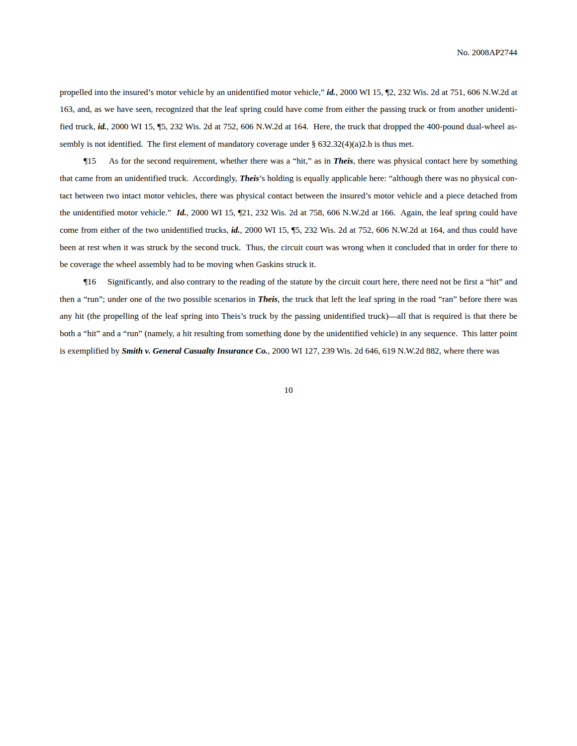No. 2008AP2744
propelled into the insured’s motor vehicle by an unidentified motor vehicle,” id., 2000 WI 15, ¶2, 232 Wis. 2d at 751, 606 N.W.2d at 163, and, as we have seen, recognized that the leaf spring could have come from either the passing truck or from another unidentified truck, id., 2000 WI 15, ¶5, 232 Wis. 2d at 752, 606 N.W.2d at 164. Here, the truck that dropped the 400-pound dual-wheel assembly is not identified. The first element of mandatory coverage under § 632.32(4)(a)2.b is thus met.
¶15 As for the second requirement, whether there was a “hit,” as in Theis, there was physical contact here by something that came from an unidentified truck. Accordingly, Theis’s holding is equally applicable here: “although there was no physical contact between two intact motor vehicles, there was physical contact between the insured’s motor vehicle and a piece detached from the unidentified motor vehicle.” Id., 2000 WI 15, ¶21, 232 Wis. 2d at 758, 606 N.W.2d at 166. Again, the leaf spring could have come from either of the two unidentified trucks, id., 2000 WI 15, ¶5, 232 Wis. 2d at 752, 606 N.W.2d at 164, and thus could have been at rest when it was struck by the second truck. Thus, the circuit court was wrong when it concluded that in order for there to be coverage the wheel assembly had to be moving when Gaskins struck it.
¶16 Significantly, and also contrary to the reading of the statute by the circuit court here, there need not be first a “hit” and then a “run”; under one of the two possible scenarios in Theis, the truck that left the leaf spring in the road “ran” before there was any hit (the propelling of the leaf spring into Theis’s truck by the passing unidentified truck)—all that is required is that there be both a “hit” and a “run” (namely, a hit resulting from something done by the unidentified vehicle) in any sequence. This latter point is exemplified by Smith v. General Casualty Insurance Co., 2000 WI 127, 239 Wis. 2d 646, 619 N.W.2d 882, where there was
10